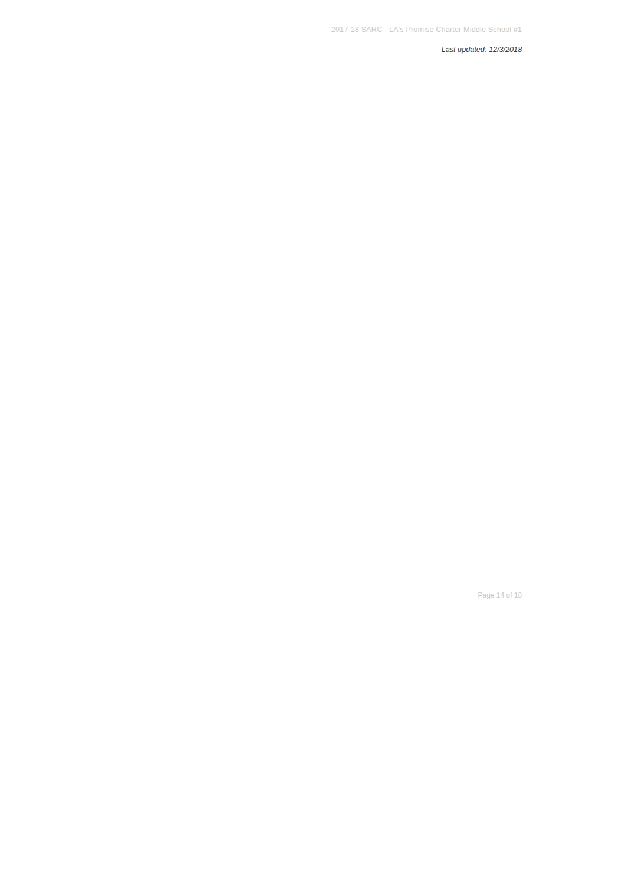2017-18 SARC - LA's Promise Charter Middle School #1
Last updated: 12/3/2018
Page 14 of 18